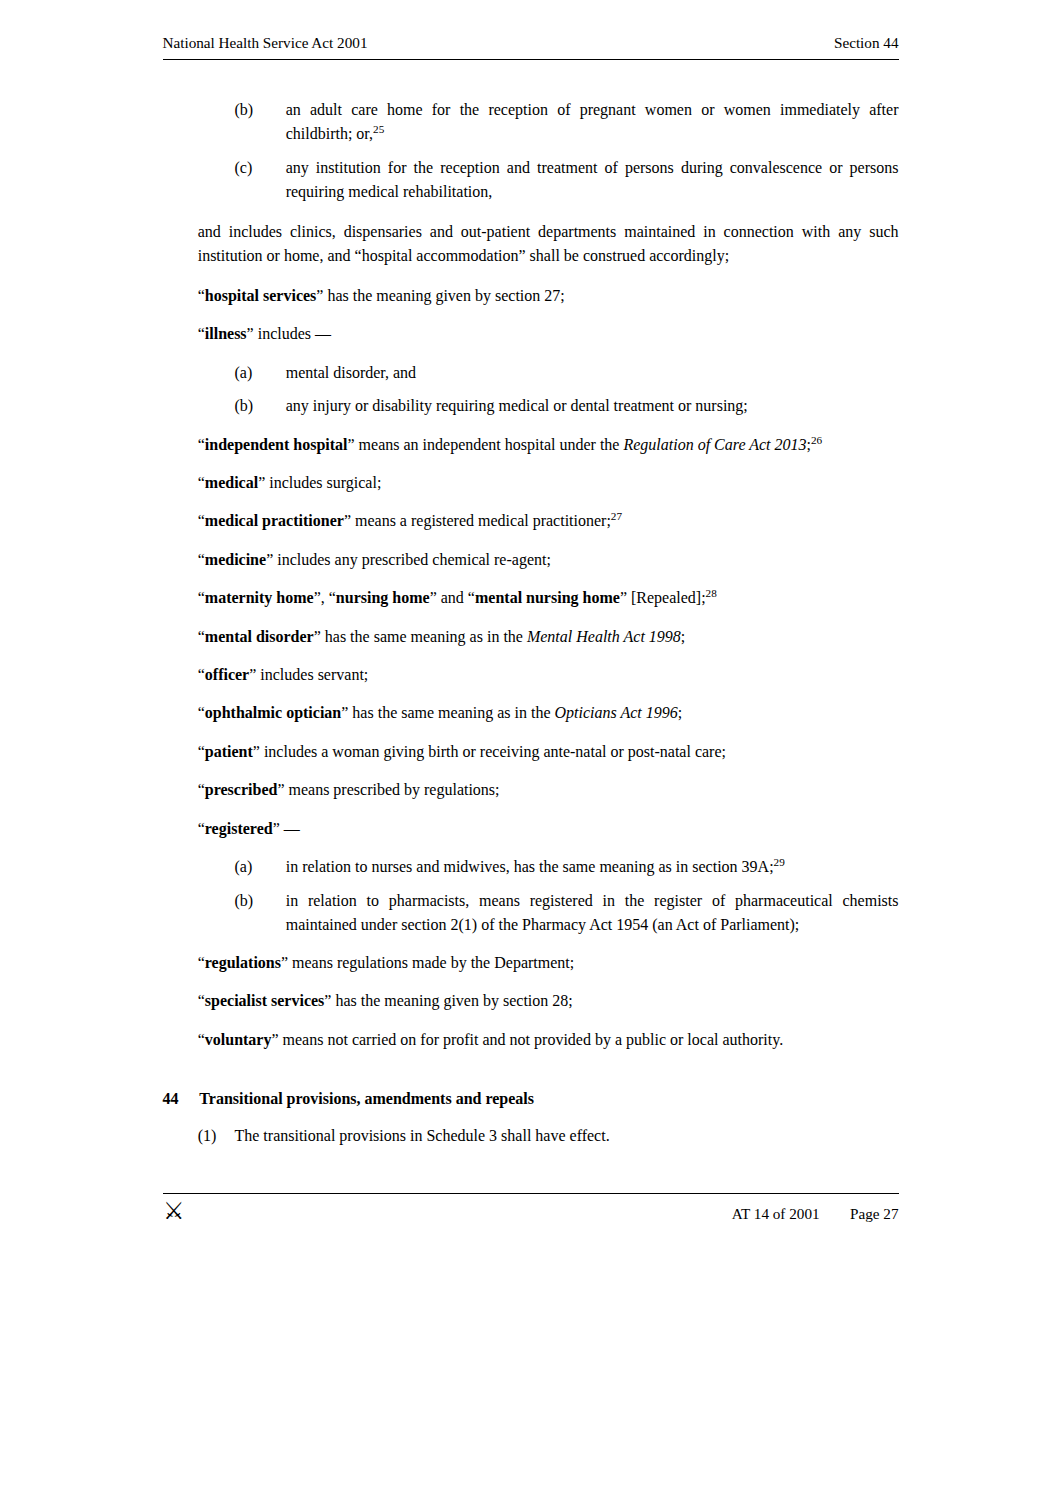National Health Service Act 2001 Section 44
(b) an adult care home for the reception of pregnant women or women immediately after childbirth; or,25
(c) any institution for the reception and treatment of persons during convalescence or persons requiring medical rehabilitation,
and includes clinics, dispensaries and out-patient departments maintained in connection with any such institution or home, and “hospital accommodation” shall be construed accordingly;
“hospital services” has the meaning given by section 27;
“illness” includes —
(a) mental disorder, and
(b) any injury or disability requiring medical or dental treatment or nursing;
“independent hospital” means an independent hospital under the Regulation of Care Act 2013;26
“medical” includes surgical;
“medical practitioner” means a registered medical practitioner;27
“medicine” includes any prescribed chemical re-agent;
“maternity home”, “nursing home” and “mental nursing home” [Repealed];28
“mental disorder” has the same meaning as in the Mental Health Act 1998;
“officer” includes servant;
“ophthalmic optician” has the same meaning as in the Opticians Act 1996;
“patient” includes a woman giving birth or receiving ante-natal or post-natal care;
“prescribed” means prescribed by regulations;
“registered” —
(a) in relation to nurses and midwives, has the same meaning as in section 39A;29
(b) in relation to pharmacists, means registered in the register of pharmaceutical chemists maintained under section 2(1) of the Pharmacy Act 1954 (an Act of Parliament);
“regulations” means regulations made by the Department;
“specialist services” has the meaning given by section 28;
“voluntary” means not carried on for profit and not provided by a public or local authority.
44 Transitional provisions, amendments and repeals
(1) The transitional provisions in Schedule 3 shall have effect.
⚔ AT 14 of 2001 Page 27